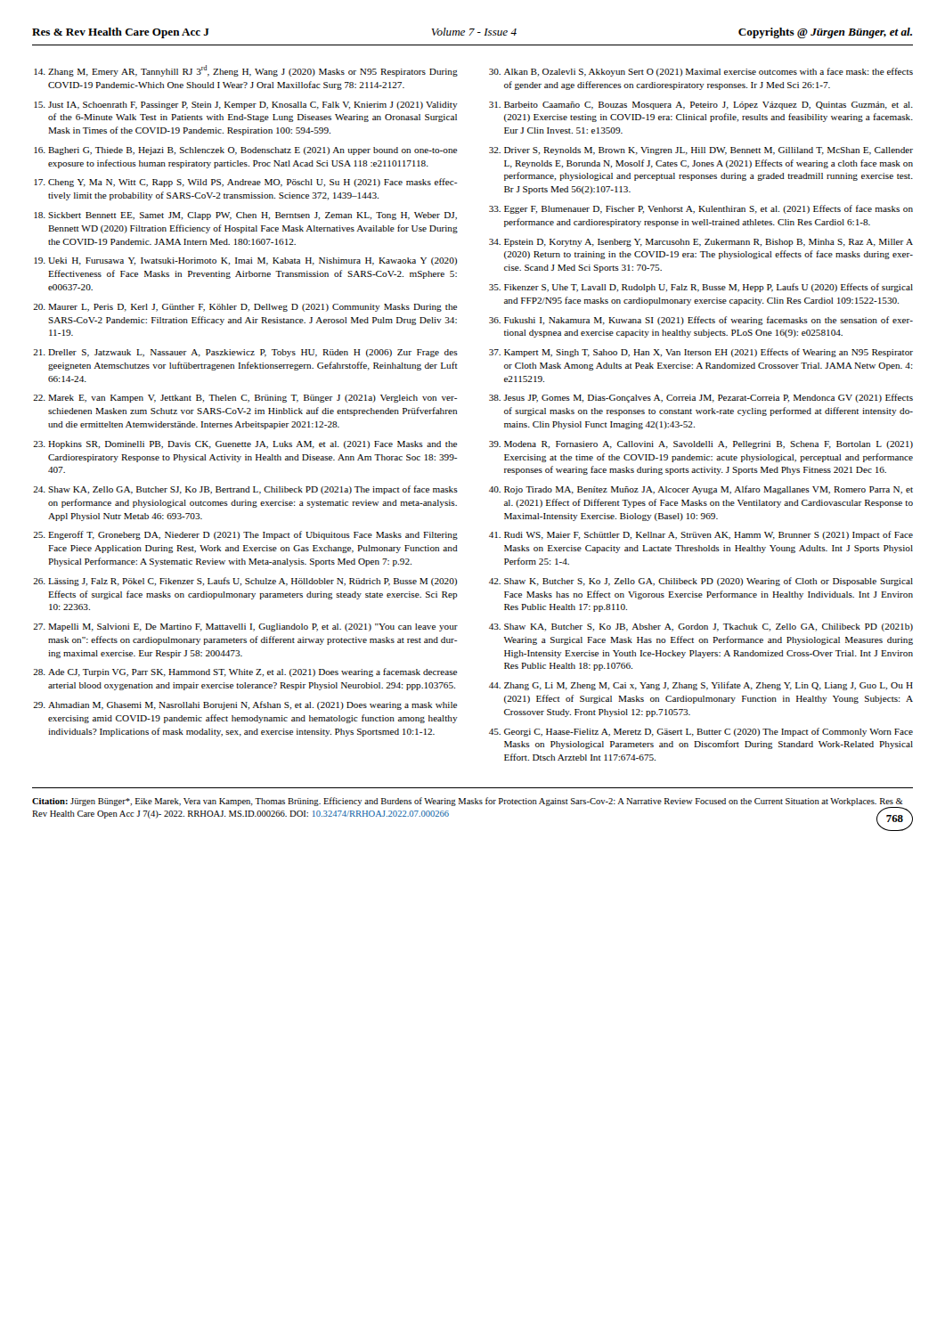Res & Rev Health Care Open Acc J Volume 7 - Issue 4 Copyrights @ Jürgen Bünger, et al.
Zhang M, Emery AR, Tannyhill RJ 3rd, Zheng H, Wang J (2020) Masks or N95 Respirators During COVID-19 Pandemic-Which One Should I Wear? J Oral Maxillofac Surg 78: 2114-2127.
Just IA, Schoenrath F, Passinger P, Stein J, Kemper D, Knosalla C, Falk V, Knierim J (2021) Validity of the 6-Minute Walk Test in Patients with End-Stage Lung Diseases Wearing an Oronasal Surgical Mask in Times of the COVID-19 Pandemic. Respiration 100: 594-599.
Bagheri G, Thiede B, Hejazi B, Schlenczek O, Bodenschatz E (2021) An upper bound on one-to-one exposure to infectious human respiratory particles. Proc Natl Acad Sci USA 118 :e2110117118.
Cheng Y, Ma N, Witt C, Rapp S, Wild PS, Andreae MO, Pöschl U, Su H (2021) Face masks effectively limit the probability of SARS-CoV-2 transmission. Science 372, 1439–1443.
Sickbert Bennett EE, Samet JM, Clapp PW, Chen H, Berntsen J, Zeman KL, Tong H, Weber DJ, Bennett WD (2020) Filtration Efficiency of Hospital Face Mask Alternatives Available for Use During the COVID-19 Pandemic. JAMA Intern Med. 180:1607-1612.
Ueki H, Furusawa Y, Iwatsuki-Horimoto K, Imai M, Kabata H, Nishimura H, Kawaoka Y (2020) Effectiveness of Face Masks in Preventing Airborne Transmission of SARS-CoV-2. mSphere 5: e00637-20.
Maurer L, Peris D, Kerl J, Günther F, Köhler D, Dellweg D (2021) Community Masks During the SARS-CoV-2 Pandemic: Filtration Efficacy and Air Resistance. J Aerosol Med Pulm Drug Deliv 34: 11-19.
Dreller S, Jatzwauk L, Nassauer A, Paszkiewicz P, Tobys HU, Rüden H (2006) Zur Frage des geeigneten Atemschutzes vor luftübertragenen Infektionserregern. Gefahrstoffe, Reinhaltung der Luft 66:14-24.
Marek E, van Kampen V, Jettkant B, Thelen C, Brüning T, Bünger J (2021a) Vergleich von verschiedenen Masken zum Schutz vor SARS-CoV-2 im Hinblick auf die entsprechenden Prüfverfahren und die ermittelten Atemwiderstände. Internes Arbeitspapier 2021:12-28.
Hopkins SR, Dominelli PB, Davis CK, Guenette JA, Luks AM, et al. (2021) Face Masks and the Cardiorespiratory Response to Physical Activity in Health and Disease. Ann Am Thorac Soc 18: 399-407.
Shaw KA, Zello GA, Butcher SJ, Ko JB, Bertrand L, Chilibeck PD (2021a) The impact of face masks on performance and physiological outcomes during exercise: a systematic review and meta-analysis. Appl Physiol Nutr Metab 46: 693-703.
Engeroff T, Groneberg DA, Niederer D (2021) The Impact of Ubiquitous Face Masks and Filtering Face Piece Application During Rest, Work and Exercise on Gas Exchange, Pulmonary Function and Physical Performance: A Systematic Review with Meta-analysis. Sports Med Open 7: p.92.
Lässing J, Falz R, Pökel C, Fikenzer S, Laufs U, Schulze A, Hölldobler N, Rüdrich P, Busse M (2020) Effects of surgical face masks on cardiopulmonary parameters during steady state exercise. Sci Rep 10: 22363.
Mapelli M, Salvioni E, De Martino F, Mattavelli I, Gugliandolo P, et al. (2021) "You can leave your mask on": effects on cardiopulmonary parameters of different airway protective masks at rest and during maximal exercise. Eur Respir J 58: 2004473.
Ade CJ, Turpin VG, Parr SK, Hammond ST, White Z, et al. (2021) Does wearing a facemask decrease arterial blood oxygenation and impair exercise tolerance? Respir Physiol Neurobiol. 294: ppp.103765.
Ahmadian M, Ghasemi M, Nasrollahi Borujeni N, Afshan S, et al. (2021) Does wearing a mask while exercising amid COVID-19 pandemic affect hemodynamic and hematologic function among healthy individuals? Implications of mask modality, sex, and exercise intensity. Phys Sportsmed 10:1-12.
Alkan B, Ozalevli S, Akkoyun Sert O (2021) Maximal exercise outcomes with a face mask: the effects of gender and age differences on cardiorespiratory responses. Ir J Med Sci 26:1-7.
Barbeito Caamaño C, Bouzas Mosquera A, Peteiro J, López Vázquez D, Quintas Guzmán, et al. (2021) Exercise testing in COVID-19 era: Clinical profile, results and feasibility wearing a facemask. Eur J Clin Invest. 51: e13509.
Driver S, Reynolds M, Brown K, Vingren JL, Hill DW, Bennett M, Gilliland T, McShan E, Callender L, Reynolds E, Borunda N, Mosolf J, Cates C, Jones A (2021) Effects of wearing a cloth face mask on performance, physiological and perceptual responses during a graded treadmill running exercise test. Br J Sports Med 56(2):107-113.
Egger F, Blumenauer D, Fischer P, Venhorst A, Kulenthiran S, et al. (2021) Effects of face masks on performance and cardiorespiratory response in well-trained athletes. Clin Res Cardiol 6:1-8.
Epstein D, Korytny A, Isenberg Y, Marcusohn E, Zukermann R, Bishop B, Minha S, Raz A, Miller A (2020) Return to training in the COVID-19 era: The physiological effects of face masks during exercise. Scand J Med Sci Sports 31: 70-75.
Fikenzer S, Uhe T, Lavall D, Rudolph U, Falz R, Busse M, Hepp P, Laufs U (2020) Effects of surgical and FFP2/N95 face masks on cardiopulmonary exercise capacity. Clin Res Cardiol 109:1522-1530.
Fukushi I, Nakamura M, Kuwana SI (2021) Effects of wearing facemasks on the sensation of exertional dyspnea and exercise capacity in healthy subjects. PLoS One 16(9): e0258104.
Kampert M, Singh T, Sahoo D, Han X, Van Iterson EH (2021) Effects of Wearing an N95 Respirator or Cloth Mask Among Adults at Peak Exercise: A Randomized Crossover Trial. JAMA Netw Open. 4: e2115219.
Jesus JP, Gomes M, Dias-Gonçalves A, Correia JM, Pezarat-Correia P, Mendonca GV (2021) Effects of surgical masks on the responses to constant work-rate cycling performed at different intensity domains. Clin Physiol Funct Imaging 42(1):43-52.
Modena R, Fornasiero A, Callovini A, Savoldelli A, Pellegrini B, Schena F, Bortolan L (2021) Exercising at the time of the COVID-19 pandemic: acute physiological, perceptual and performance responses of wearing face masks during sports activity. J Sports Med Phys Fitness 2021 Dec 16.
Rojo Tirado MA, Benítez Muñoz JA, Alcocer Ayuga M, Alfaro Magallanes VM, Romero Parra N, et al. (2021) Effect of Different Types of Face Masks on the Ventilatory and Cardiovascular Response to Maximal-Intensity Exercise. Biology (Basel) 10: 969.
Rudi WS, Maier F, Schüttler D, Kellnar A, Strüven AK, Hamm W, Brunner S (2021) Impact of Face Masks on Exercise Capacity and Lactate Thresholds in Healthy Young Adults. Int J Sports Physiol Perform 25: 1-4.
Shaw K, Butcher S, Ko J, Zello GA, Chilibeck PD (2020) Wearing of Cloth or Disposable Surgical Face Masks has no Effect on Vigorous Exercise Performance in Healthy Individuals. Int J Environ Res Public Health 17: pp.8110.
Shaw KA, Butcher S, Ko JB, Absher A, Gordon J, Tkachuk C, Zello GA, Chilibeck PD (2021b) Wearing a Surgical Face Mask Has no Effect on Performance and Physiological Measures during High-Intensity Exercise in Youth Ice-Hockey Players: A Randomized Cross-Over Trial. Int J Environ Res Public Health 18: pp.10766.
Zhang G, Li M, Zheng M, Cai x, Yang J, Zhang S, Yilifate A, Zheng Y, Lin Q, Liang J, Guo L, Ou H (2021) Effect of Surgical Masks on Cardiopulmonary Function in Healthy Young Subjects: A Crossover Study. Front Physiol 12: pp.710573.
Georgi C, Haase-Fielitz A, Meretz D, Gäsert L, Butter C (2020) The Impact of Commonly Worn Face Masks on Physiological Parameters and on Discomfort During Standard Work-Related Physical Effort. Dtsch Arztebl Int 117:674-675.
Citation: Jürgen Bünger*, Eike Marek, Vera van Kampen, Thomas Brüning. Efficiency and Burdens of Wearing Masks for Protection Against Sars-Cov-2: A Narrative Review Focused on the Current Situation at Workplaces. Res & Rev Health Care Open Acc J 7(4)- 2022. RRHOAJ. MS.ID.000266. DOI: 10.32474/RRHOAJ.2022.07.000266 768